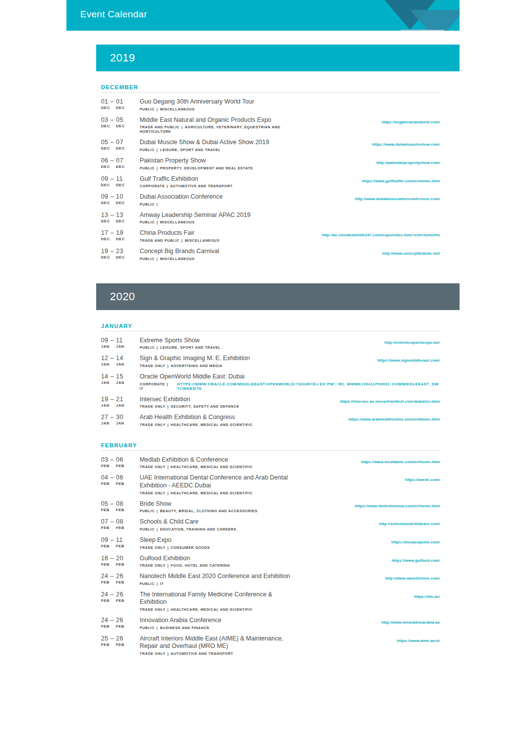Event Calendar
2019
DECEMBER
| 01 – 01 DEC DEC | Guo Degang 30th Anniversary World Tour PUBLIC / MISCELLANEOUS | |
| 03 – 05 DEC DEC | Middle East Natural and Organic Products Expo TRADE AND PUBLIC / AGRICULTURE, VETERINARY, EQUESTRIAN AND HORTICULTURE | https://organicandnatural.com/ |
| 05 – 07 DEC DEC | Dubai Muscle Show & Dubai Active Show 2019 PUBLIC / LEISURE, SPORT AND TRAVEL | https://www.dubaimuscleshow.com/ |
| 06 – 07 DEC DEC | Pakistan Property Show PUBLIC / PROPERTY, DEVELOPMENT AND REAL ESTATE | http://pakistanpropertyshow.com/ |
| 09 – 11 DEC DEC | Gulf Traffic Exhibition CORPORATE / AUTOMOTIVE AND TRANSPORT | https://www.gulftraffic.com/en/home.html |
| 09 – 10 DEC DEC | Dubai Association Conference PUBLIC / | http://www.dubaiassociationconference.com/ |
| 13 – 13 DEC DEC | Amway Leadership Seminar APAC 2019 PUBLIC / MISCELLANEOUS | |
| 17 – 19 DEC DEC | China Products Fair TRADE AND PUBLIC / MISCELLANEOUS | http://ae.chinahomelife247.com/expo/index.html?exh=homelife |
| 19 – 23 DEC DEC | Concept Big Brands Carnival PUBLIC / MISCELLANEOUS | http://www.conceptbrands.net/ |
2020
JANUARY
| 09 – 11 JAN JAN | Extreme Sports Show PUBLIC / LEISURE, SPORT AND TRAVEL | http://extremesportsexpo.me/ |
| 12 – 14 JAN JAN | Sign & Graphic Imaging M. E. Exhibition TRADE ONLY / ADVERTISING AND MEDIA | https://www.signmiddleeast.com/ |
| 14 – 15 JAN JAN | Oracle OpenWorld Middle East: Dubai CORPORATE / IT https://www.oracle.com/middleeast/openworld/?source=:ex:pw:::RC_WWMK190411P00091:OOWMiddleEast_DWTCwebsite |
| 19 – 21 JAN JAN | Intersec Exhibition TRADE ONLY / SECURITY, SAFETY AND DEFENCE | https://intersec.ae.messefrankfurt.com/dubai/en.html |
| 27 – 30 JAN JAN | Arab Health Exhibition & Congress TRADE ONLY / HEALTHCARE, MEDICAL AND SCIENTIFIC | https://www.arabhealthonline.com/en/Home.html |
FEBRUARY
| 03 – 06 FEB FEB | Medlab Exhibition & Conference TRADE ONLY / HEALTHCARE, MEDICAL AND SCIENTIFIC | https://www.medlabme.com/en/home.html |
| 04 – 06 FEB FEB | UAE International Dental Conference and Arab Dental Exhibition - AEEDC Dubai TRADE ONLY / HEALTHCARE, MEDICAL AND SCIENTIFIC | https://aeedc.com/ |
| 05 – 08 FEB FEB | Bride Show PUBLIC / BEAUTY, BRIDAL, CLOTHING AND ACCESSORIES | https://www.thebrideshow.com/en/home.html |
| 07 – 08 FEB FEB | Schools & Child Care PUBLIC / EDUCATION, TRAINING AND CAREERS | http://schoolsandchildcare.com/ |
| 09 – 11 FEB FEB | Sleep Expo TRADE ONLY / CONSUMER GOODS | https://sleepexpome.com/ |
| 16 – 20 FEB FEB | Gulfood Exhibition TRADE ONLY / FOOD, HOTEL AND CATERING | https://www.gulfood.com/ |
| 24 – 26 FEB FEB | Nanotech Middle East 2020 Conference and Exhibition PUBLIC / IT | http://www.nanotechme.com/ |
| 24 – 26 FEB FEB | The International Family Medicine Conference & Exhibition TRADE ONLY / HEALTHCARE, MEDICAL AND SCIENTIFIC | https://ifm.ae/ |
| 24 – 26 FEB FEB | Innovation Arabia Conference PUBLIC / BUSINESS AND FINANCE | http://www.innovationarabia.ae |
| 25 – 26 FEB FEB | Aircraft Interiors Middle East (AIME) & Maintenance, Repair and Overhaul (MRO ME) TRADE ONLY / AUTOMOTIVE AND TRANSPORT | https://www.aime.aero/ |